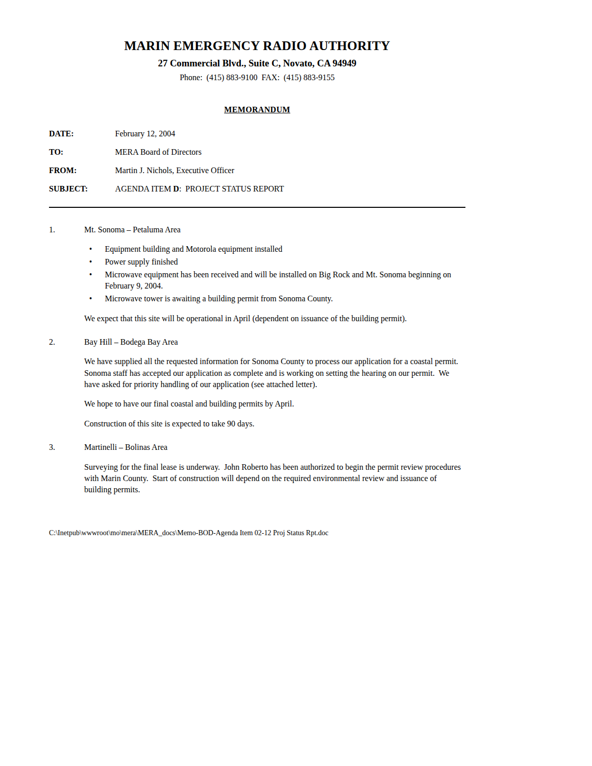MARIN EMERGENCY RADIO AUTHORITY
27 Commercial Blvd., Suite C, Novato, CA 94949
Phone: (415) 883-9100 FAX: (415) 883-9155
MEMORANDUM
| DATE: | February 12, 2004 |
| TO: | MERA Board of Directors |
| FROM: | Martin J. Nichols, Executive Officer |
| SUBJECT: | AGENDA ITEM D : PROJECT STATUS REPORT |
Mt. Sonoma – Petaluma Area
Equipment building and Motorola equipment installed
Power supply finished
Microwave equipment has been received and will be installed on Big Rock and Mt. Sonoma beginning on February 9, 2004.
Microwave tower is awaiting a building permit from Sonoma County.
We expect that this site will be operational in April (dependent on issuance of the building permit).
Bay Hill – Bodega Bay Area
We have supplied all the requested information for Sonoma County to process our application for a coastal permit. Sonoma staff has accepted our application as complete and is working on setting the hearing on our permit. We have asked for priority handling of our application (see attached letter).
We hope to have our final coastal and building permits by April.
Construction of this site is expected to take 90 days.
Martinelli – Bolinas Area
Surveying for the final lease is underway. John Roberto has been authorized to begin the permit review procedures with Marin County. Start of construction will depend on the required environmental review and issuance of building permits.
C:\Inetpub\wwwroot\mo\mera\MERA_docs\Memo-BOD-Agenda Item 02-12 Proj Status Rpt.doc